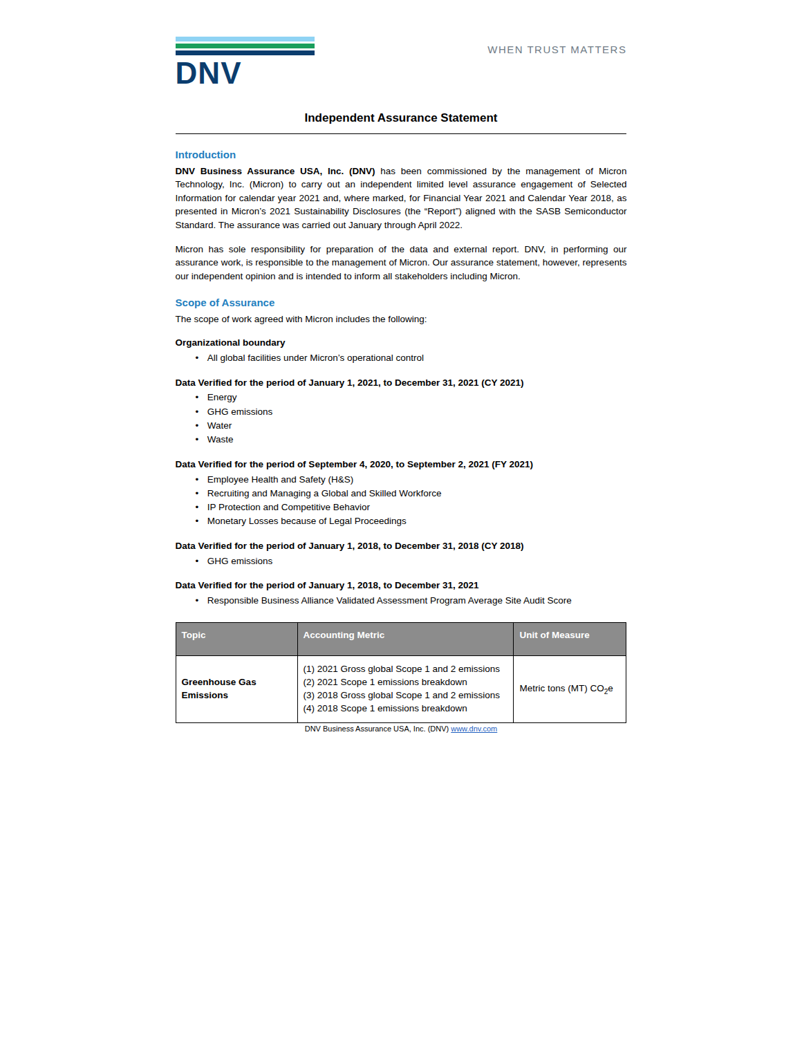DNV
WHEN TRUST MATTERS
Independent Assurance Statement
Introduction
DNV Business Assurance USA, Inc. (DNV) has been commissioned by the management of Micron Technology, Inc. (Micron) to carry out an independent limited level assurance engagement of Selected Information for calendar year 2021 and, where marked, for Financial Year 2021 and Calendar Year 2018, as presented in Micron’s 2021 Sustainability Disclosures (the “Report”) aligned with the SASB Semiconductor Standard. The assurance was carried out January through April 2022.
Micron has sole responsibility for preparation of the data and external report. DNV, in performing our assurance work, is responsible to the management of Micron. Our assurance statement, however, represents our independent opinion and is intended to inform all stakeholders including Micron.
Scope of Assurance
The scope of work agreed with Micron includes the following:
Organizational boundary
All global facilities under Micron’s operational control
Data Verified for the period of January 1, 2021, to December 31, 2021 (CY 2021)
Energy
GHG emissions
Water
Waste
Data Verified for the period of September 4, 2020, to September 2, 2021 (FY 2021)
Employee Health and Safety (H&S)
Recruiting and Managing a Global and Skilled Workforce
IP Protection and Competitive Behavior
Monetary Losses because of Legal Proceedings
Data Verified for the period of January 1, 2018, to December 31, 2018 (CY 2018)
GHG emissions
Data Verified for the period of January 1, 2018, to December 31, 2021
Responsible Business Alliance Validated Assessment Program Average Site Audit Score
| Topic | Accounting Metric | Unit of Measure |
| --- | --- | --- |
| Greenhouse Gas Emissions | (1) 2021 Gross global Scope 1 and 2 emissions (2) 2021 Scope 1 emissions breakdown (3) 2018 Gross global Scope 1 and 2 emissions (4) 2018 Scope 1 emissions breakdown | Metric tons (MT) CO 2 e |
DNV Business Assurance USA, Inc. (DNV) www.dnv.com